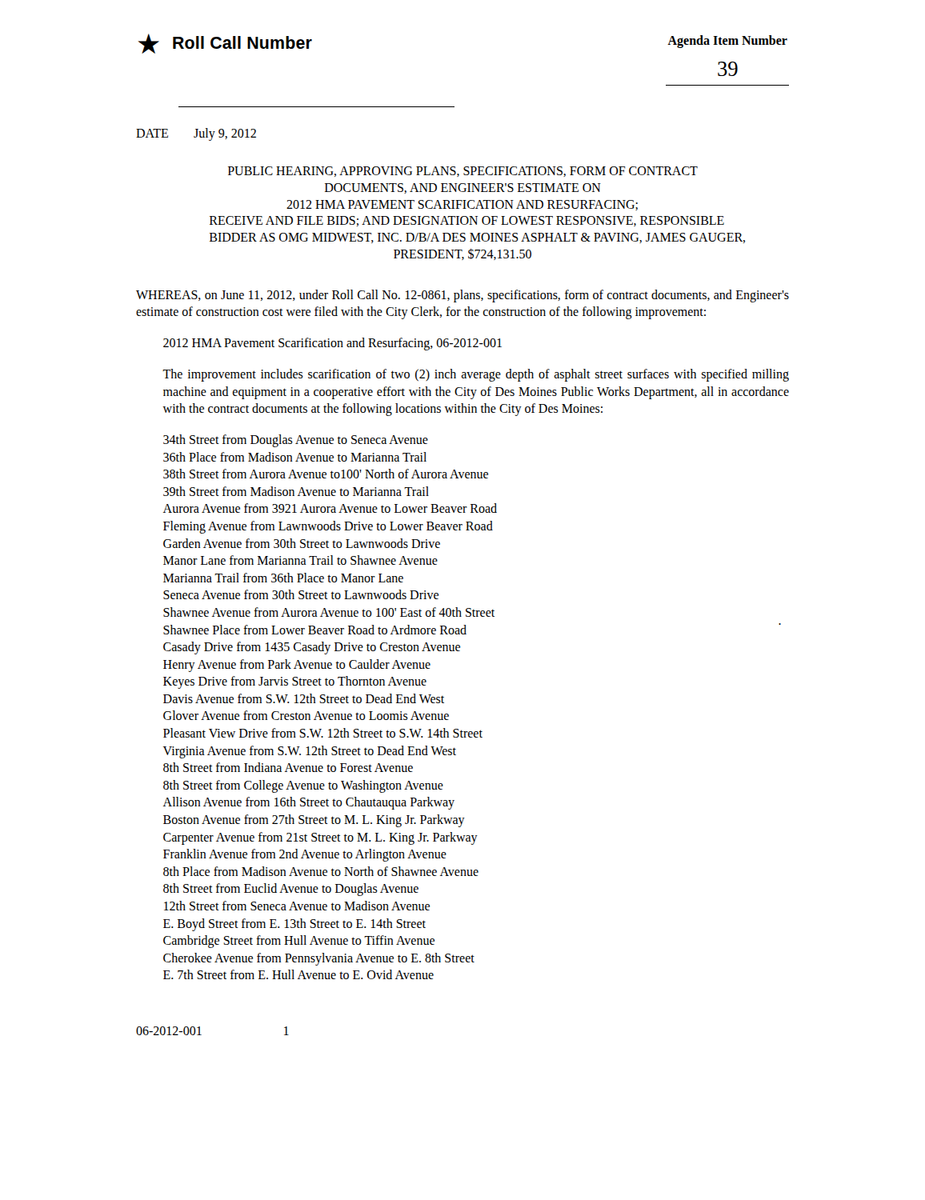★ Roll Call Number
Agenda Item Number
39
DATEJuly 9, 2012
PUBLIC HEARING, APPROVING PLANS, SPECIFICATIONS, FORM OF CONTRACT
DOCUMENTS, AND ENGINEER'S ESTIMATE ON
2012 HMA PAVEMENT SCARIFICATION AND RESURFACING;
RECEIVE AND FILE BIDS; AND DESIGNATION OF LOWEST RESPONSIVE, RESPONSIBLE
BIDDER AS OMG MIDWEST, INC. D/B/A DES MOINES ASPHALT & PAVING, JAMES GAUGER,
PRESIDENT, $724,131.50
WHEREAS, on June 11, 2012, under Roll Call No. 12-0861, plans, specifications, form of contract documents, and Engineer's estimate of construction cost were filed with the City Clerk, for the construction of the following improvement:
2012 HMA Pavement Scarification and Resurfacing, 06-2012-001
The improvement includes scarification of two (2) inch average depth of asphalt street surfaces with specified milling machine and equipment in a cooperative effort with the City of Des Moines Public Works Department, all in accordance with the contract documents at the following locations within the City of Des Moines:
34th Street from Douglas Avenue to Seneca Avenue
36th Place from Madison Avenue to Marianna Trail
38th Street from Aurora Avenue to100' North of Aurora Avenue
39th Street from Madison Avenue to Marianna Trail
Aurora Avenue from 3921 Aurora Avenue to Lower Beaver Road
Fleming Avenue from Lawnwoods Drive to Lower Beaver Road
Garden Avenue from 30th Street to Lawnwoods Drive
Manor Lane from Marianna Trail to Shawnee Avenue
Marianna Trail from 36th Place to Manor Lane
Seneca Avenue from 30th Street to Lawnwoods Drive
Shawnee Avenue from Aurora Avenue to 100' East of 40th Street
Shawnee Place from Lower Beaver Road to Ardmore Road
Casady Drive from 1435 Casady Drive to Creston Avenue
Henry Avenue from Park Avenue to Caulder Avenue
Keyes Drive from Jarvis Street to Thornton Avenue
Davis Avenue from S.W. 12th Street to Dead End West
Glover Avenue from Creston Avenue to Loomis Avenue
Pleasant View Drive from S.W. 12th Street to S.W. 14th Street
Virginia Avenue from S.W. 12th Street to Dead End West
8th Street from Indiana Avenue to Forest Avenue
8th Street from College Avenue to Washington Avenue
Allison Avenue from 16th Street to Chautauqua Parkway
Boston Avenue from 27th Street to M. L. King Jr. Parkway
Carpenter Avenue from 21st Street to M. L. King Jr. Parkway
Franklin Avenue from 2nd Avenue to Arlington Avenue
8th Place from Madison Avenue to North of Shawnee Avenue
8th Street from Euclid Avenue to Douglas Avenue
12th Street from Seneca Avenue to Madison Avenue
E. Boyd Street from E. 13th Street to E. 14th Street
Cambridge Street from Hull Avenue to Tiffin Avenue
Cherokee Avenue from Pennsylvania Avenue to E. 8th Street
E. 7th Street from E. Hull Avenue to E. Ovid Avenue
.
06-2012-001
1